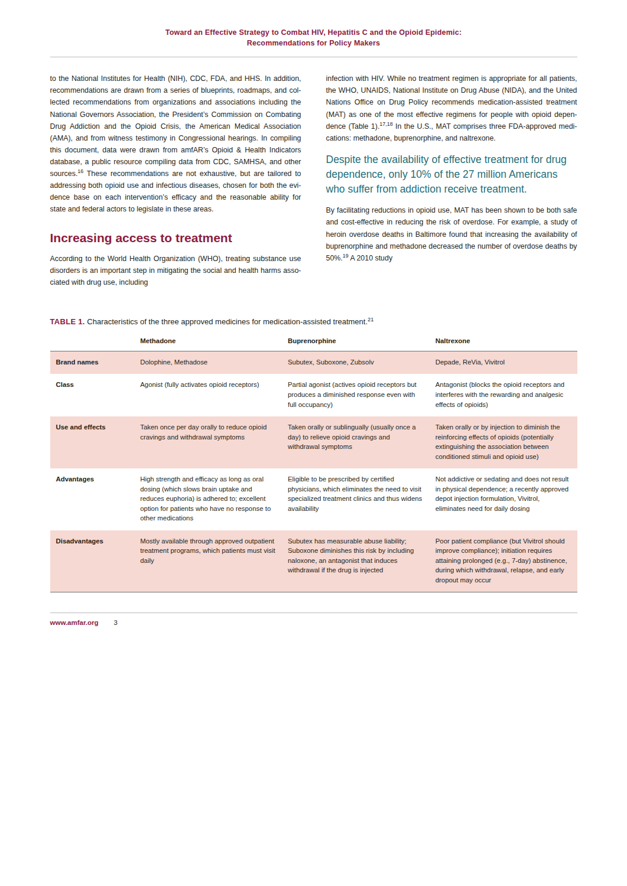Toward an Effective Strategy to Combat HIV, Hepatitis C and the Opioid Epidemic:
Recommendations for Policy Makers
to the National Institutes for Health (NIH), CDC, FDA, and HHS. In addition, recommendations are drawn from a series of blueprints, roadmaps, and collected recommendations from organizations and associations including the National Governors Association, the President’s Commission on Combating Drug Addiction and the Opioid Crisis, the American Medical Association (AMA), and from witness testimony in Congressional hearings. In compiling this document, data were drawn from amfAR’s Opioid & Health Indicators database, a public resource compiling data from CDC, SAMHSA, and other sources.16 These recommendations are not exhaustive, but are tailored to addressing both opioid use and infectious diseases, chosen for both the evidence base on each intervention’s efficacy and the reasonable ability for state and federal actors to legislate in these areas.
Increasing access to treatment
According to the World Health Organization (WHO), treating substance use disorders is an important step in mitigating the social and health harms associated with drug use, including
infection with HIV. While no treatment regimen is appropriate for all patients, the WHO, UNAIDS, National Institute on Drug Abuse (NIDA), and the United Nations Office on Drug Policy recommends medication-assisted treatment (MAT) as one of the most effective regimens for people with opioid dependence (Table 1).17,18 In the U.S., MAT comprises three FDA-approved medications: methadone, buprenorphine, and naltrexone.
Despite the availability of effective treatment for drug dependence, only 10% of the 27 million Americans who suffer from addiction receive treatment.
By facilitating reductions in opioid use, MAT has been shown to be both safe and cost-effective in reducing the risk of overdose. For example, a study of heroin overdose deaths in Baltimore found that increasing the availability of buprenorphine and methadone decreased the number of overdose deaths by 50%.19 A 2010 study
TABLE 1. Characteristics of the three approved medicines for medication-assisted treatment.21
| | Methadone | Buprenorphine | Naltrexone |
| --- | --- | --- | --- |
| Brand names | Dolophine, Methadose | Subutex, Suboxone, Zubsolv | Depade, ReVia, Vivitrol |
| Class | Agonist (fully activates opioid receptors) | Partial agonist (actives opioid receptors but produces a diminished response even with full occupancy) | Antagonist (blocks the opioid receptors and interferes with the rewarding and analgesic effects of opioids) |
| Use and effects | Taken once per day orally to reduce opioid cravings and withdrawal symptoms | Taken orally or sublingually (usually once a day) to relieve opioid cravings and withdrawal symptoms | Taken orally or by injection to diminish the reinforcing effects of opioids (potentially extinguishing the association between conditioned stimuli and opioid use) |
| Advantages | High strength and efficacy as long as oral dosing (which slows brain uptake and reduces euphoria) is adhered to; excellent option for patients who have no response to other medications | Eligible to be prescribed by certified physicians, which eliminates the need to visit specialized treatment clinics and thus widens availability | Not addictive or sedating and does not result in physical dependence; a recently approved depot injection formulation, Vivitrol, eliminates need for daily dosing |
| Disadvantages | Mostly available through approved outpatient treatment programs, which patients must visit daily | Subutex has measurable abuse liability; Suboxone diminishes this risk by including naloxone, an antagonist that induces withdrawal if the drug is injected | Poor patient compliance (but Vivitrol should improve compliance); initiation requires attaining prolonged (e.g., 7-day) abstinence, during which withdrawal, relapse, and early dropout may occur |
www.amfar.org 3